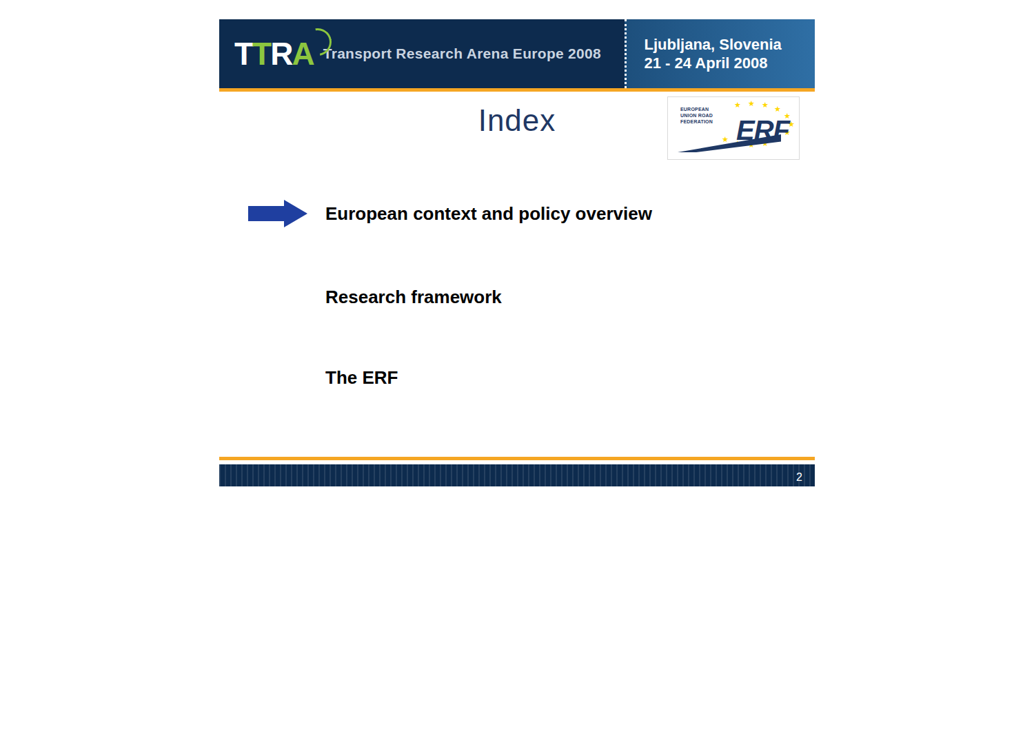TTRA
Transport Research Arena Europe 2008
Ljubljana, Slovenia
21 - 24 April 2008
Index
★ ★ ★ ★ ★ ★ ★ ★ ★ ★ ★ ★
EUROPEAN
UNION ROAD
FEDERATION
ERF
European context and policy overview
Research framework
The ERF
2